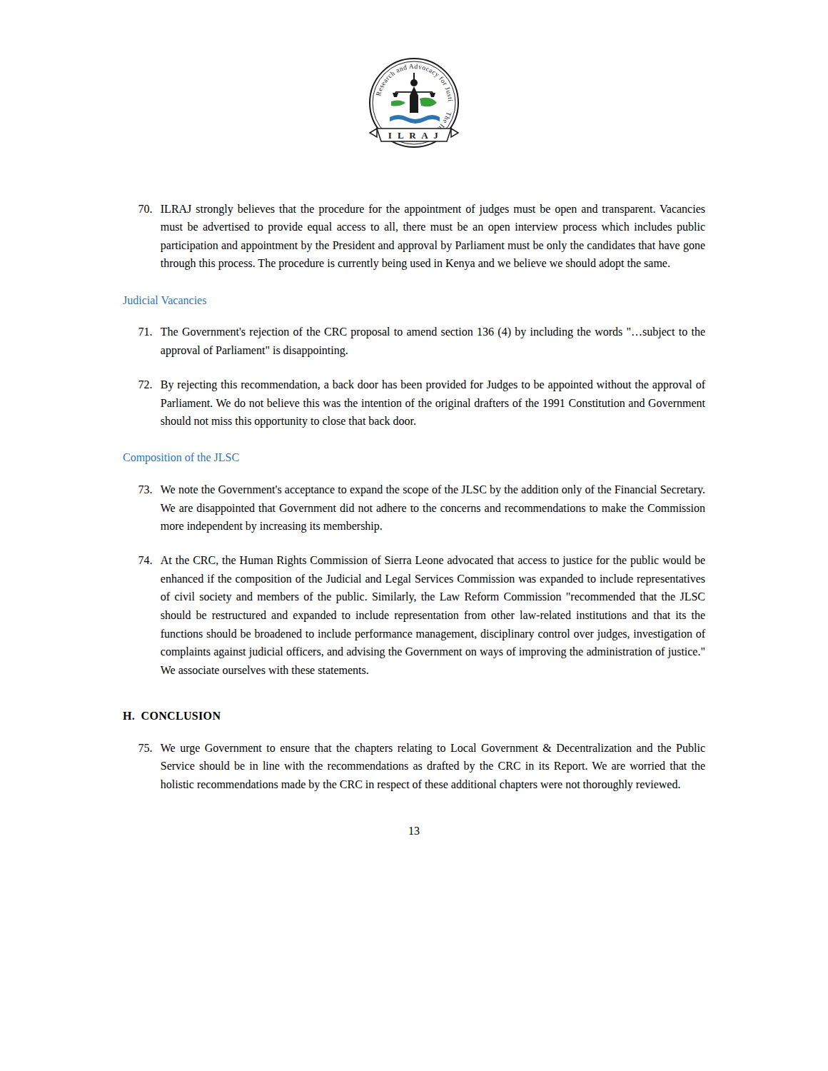Research and Advocacy for Justice The Institute for Legal I L R A J
70. ILRAJ strongly believes that the procedure for the appointment of judges must be open and transparent. Vacancies must be advertised to provide equal access to all, there must be an open interview process which includes public participation and appointment by the President and approval by Parliament must be only the candidates that have gone through this process. The procedure is currently being used in Kenya and we believe we should adopt the same.
Judicial Vacancies
71. The Government's rejection of the CRC proposal to amend section 136 (4) by including the words "…subject to the approval of Parliament" is disappointing.
72. By rejecting this recommendation, a back door has been provided for Judges to be appointed without the approval of Parliament. We do not believe this was the intention of the original drafters of the 1991 Constitution and Government should not miss this opportunity to close that back door.
Composition of the JLSC
73. We note the Government's acceptance to expand the scope of the JLSC by the addition only of the Financial Secretary. We are disappointed that Government did not adhere to the concerns and recommendations to make the Commission more independent by increasing its membership.
74. At the CRC, the Human Rights Commission of Sierra Leone advocated that access to justice for the public would be enhanced if the composition of the Judicial and Legal Services Commission was expanded to include representatives of civil society and members of the public. Similarly, the Law Reform Commission "recommended that the JLSC should be restructured and expanded to include representation from other law-related institutions and that its the functions should be broadened to include performance management, disciplinary control over judges, investigation of complaints against judicial officers, and advising the Government on ways of improving the administration of justice." We associate ourselves with these statements.
H. CONCLUSION
75. We urge Government to ensure that the chapters relating to Local Government & Decentralization and the Public Service should be in line with the recommendations as drafted by the CRC in its Report. We are worried that the holistic recommendations made by the CRC in respect of these additional chapters were not thoroughly reviewed.
13